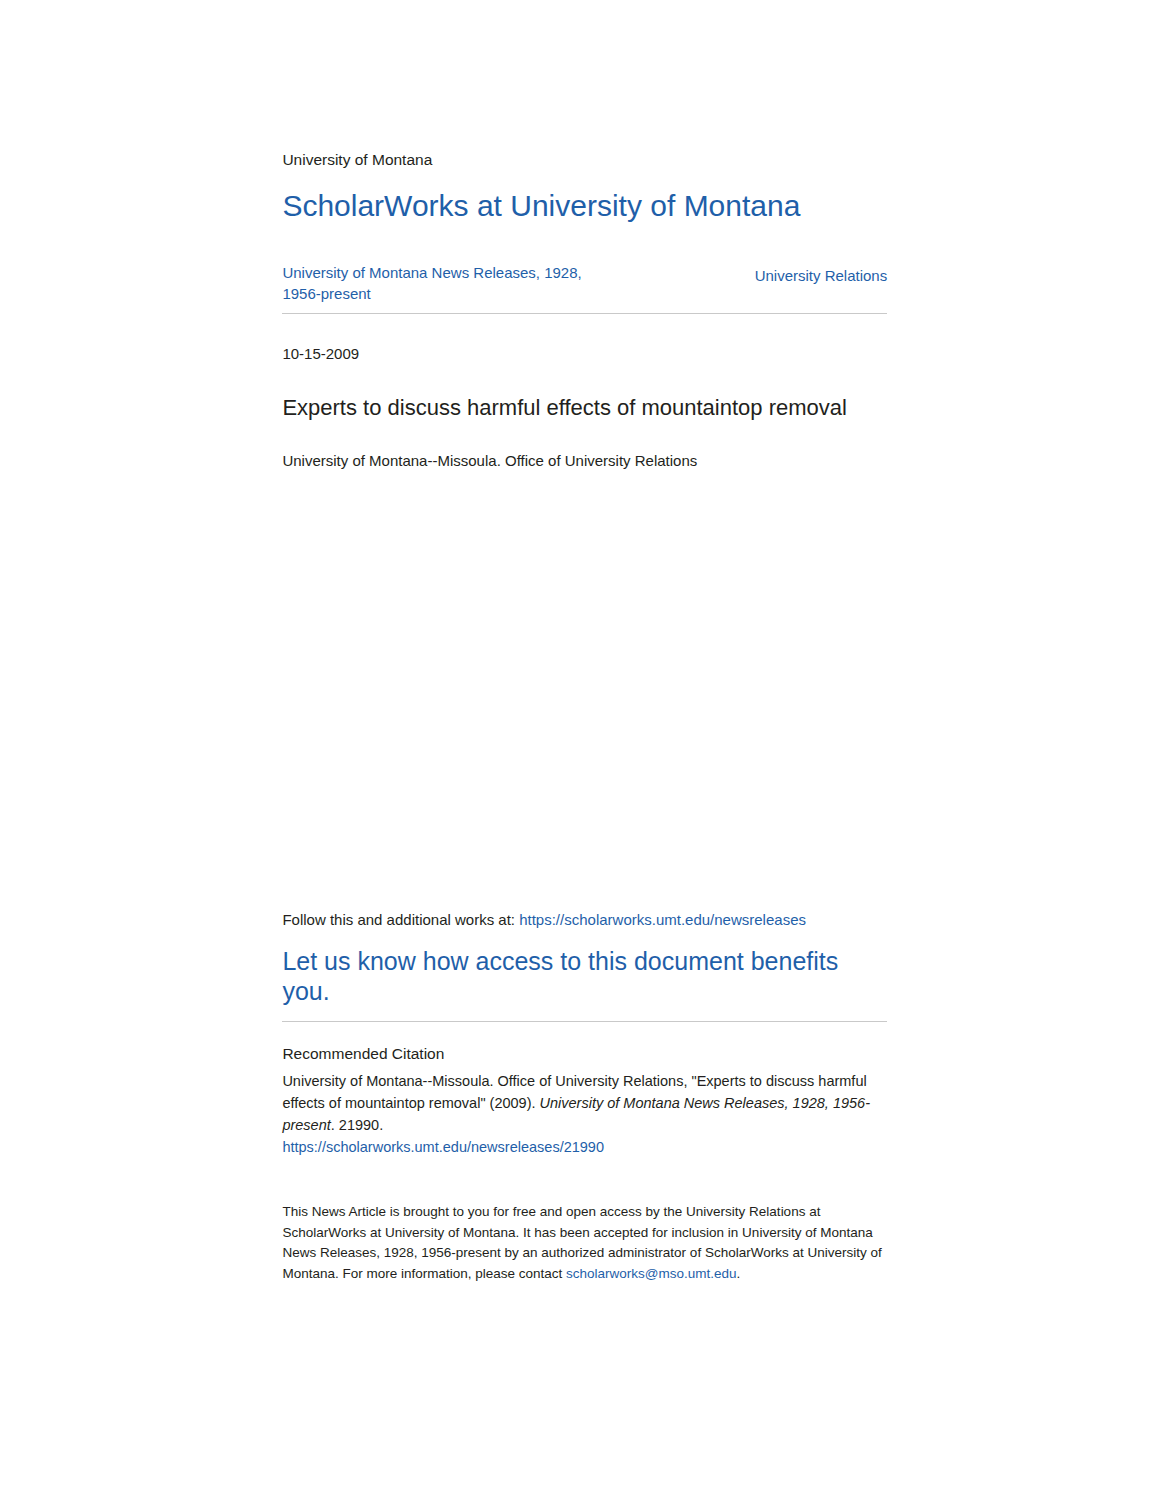University of Montana
ScholarWorks at University of Montana
University of Montana News Releases, 1928,
1956-present
University Relations
10-15-2009
Experts to discuss harmful effects of mountaintop removal
University of Montana--Missoula. Office of University Relations
Follow this and additional works at: https://scholarworks.umt.edu/newsreleases
Let us know how access to this document benefits you.
Recommended Citation
University of Montana--Missoula. Office of University Relations, "Experts to discuss harmful effects of mountaintop removal" (2009). University of Montana News Releases, 1928, 1956-present. 21990.
https://scholarworks.umt.edu/newsreleases/21990
This News Article is brought to you for free and open access by the University Relations at ScholarWorks at University of Montana. It has been accepted for inclusion in University of Montana News Releases, 1928, 1956-present by an authorized administrator of ScholarWorks at University of Montana. For more information, please contact scholarworks@mso.umt.edu.